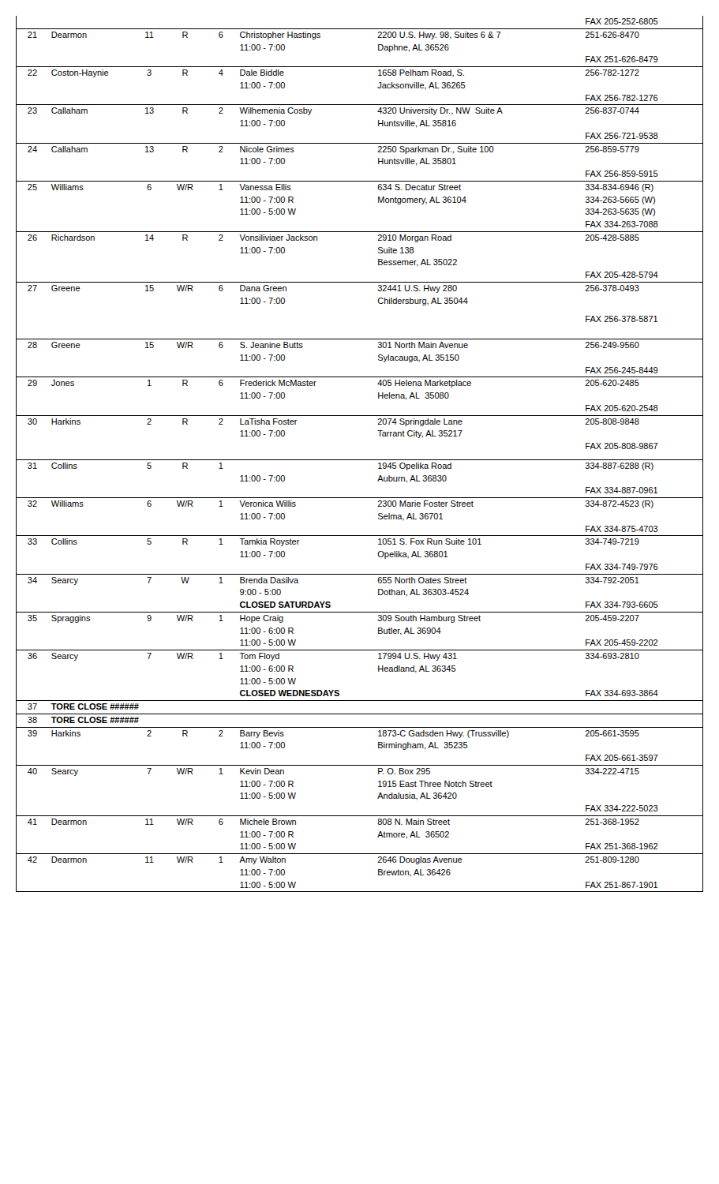| | | | | | | | FAX 205-252-6805 |
| 21 | Dearmon | 11 | R | 6 | Christopher Hastings | 2200 U.S. Hwy. 98, Suites 6 & 7 | 251-626-8470 |
| | | | | | 11:00 - 7:00 | Daphne, AL 36526 | |
| | | | | | | | FAX 251-626-8479 |
| 22 | Coston-Haynie | 3 | R | 4 | Dale Biddle | 1658 Pelham Road, S. | 256-782-1272 |
| | | | | | 11:00 - 7:00 | Jacksonville, AL 36265 | |
| | | | | | | | FAX 256-782-1276 |
| 23 | Callaham | 13 | R | 2 | Wilhemenia Cosby | 4320 University Dr., NW Suite A | 256-837-0744 |
| | | | | | 11:00 - 7:00 | Huntsville, AL 35816 | |
| | | | | | | | FAX 256-721-9538 |
| 24 | Callaham | 13 | R | 2 | Nicole Grimes | 2250 Sparkman Dr., Suite 100 | 256-859-5779 |
| | | | | | 11:00 - 7:00 | Huntsville, AL 35801 | |
| | | | | | | | FAX 256-859-5915 |
| 25 | Williams | 6 | W/R | 1 | Vanessa Ellis | 634 S. Decatur Street | 334-834-6946 (R) |
| | | | | | 11:00 - 7:00 R | Montgomery, AL 36104 | 334-263-5665 (W) |
| | | | | | 11:00 - 5:00 W | | 334-263-5635 (W) |
| | | | | | | | FAX 334-263-7088 |
| 26 | Richardson | 14 | R | 2 | Vonsiliviaer Jackson | 2910 Morgan Road | 205-428-5885 |
| | | | | | 11:00 - 7:00 | Suite 138 | |
| | | | | | | Bessemer, AL 35022 | |
| | | | | | | | FAX 205-428-5794 |
| 27 | Greene | 15 | W/R | 6 | Dana Green | 32441 U.S. Hwy 280 | 256-378-0493 |
| | | | | | 11:00 - 7:00 | Childersburg, AL 35044 | |
| | | | | | | | FAX 256-378-5871 |
| 28 | Greene | 15 | W/R | 6 | S. Jeanine Butts | 301 North Main Avenue | 256-249-9560 |
| | | | | | 11:00 - 7:00 | Sylacauga, AL 35150 | |
| | | | | | | | FAX 256-245-8449 |
| 29 | Jones | 1 | R | 6 | Frederick McMaster | 405 Helena Marketplace | 205-620-2485 |
| | | | | | 11:00 - 7:00 | Helena, AL 35080 | |
| | | | | | | | FAX 205-620-2548 |
| 30 | Harkins | 2 | R | 2 | LaTisha Foster | 2074 Springdale Lane | 205-808-9848 |
| | | | | | 11:00 - 7:00 | Tarrant City, AL 35217 | |
| | | | | | | | FAX 205-808-9867 |
| 31 | Collins | 5 | R | 1 | | 1945 Opelika Road | 334-887-6288 (R) |
| | | | | | 11:00 - 7:00 | Auburn, AL 36830 | |
| | | | | | | | FAX 334-887-0961 |
| 32 | Williams | 6 | W/R | 1 | Veronica Willis | 2300 Marie Foster Street | 334-872-4523 (R) |
| | | | | | 11:00 - 7:00 | Selma, AL 36701 | |
| | | | | | | | FAX 334-875-4703 |
| 33 | Collins | 5 | R | 1 | Tamkia Royster | 1051 S. Fox Run Suite 101 | 334-749-7219 |
| | | | | | 11:00 - 7:00 | Opelika, AL 36801 | |
| | | | | | | | FAX 334-749-7976 |
| 34 | Searcy | 7 | W | 1 | Brenda Dasilva | 655 North Oates Street | 334-792-2051 |
| | | | | | 9:00 - 5:00 | Dothan, AL 36303-4524 | |
| | | | | | CLOSED SATURDAYS | | FAX 334-793-6605 |
| 35 | Spraggins | 9 | W/R | 1 | Hope Craig | 309 South Hamburg Street | 205-459-2207 |
| | | | | | 11:00 - 6:00 R | Butler, AL 36904 | |
| | | | | | 11:00 - 5:00 W | | FAX 205-459-2202 |
| 36 | Searcy | 7 | W/R | 1 | Tom Floyd | 17994 U.S. Hwy 431 | 334-693-2810 |
| | | | | | 11:00 - 6:00 R | Headland, AL 36345 | |
| | | | | | 11:00 - 5:00 W | | |
| | | | | | CLOSED WEDNESDAYS | | FAX 334-693-3864 |
| 37 | TORE CLOSE ###### |
| 38 | TORE CLOSE ###### |
| 39 | Harkins | 2 | R | 2 | Barry Bevis | 1873-C Gadsden Hwy. (Trussville) | 205-661-3595 |
| | | | | | 11:00 - 7:00 | Birmingham, AL 35235 | |
| | | | | | | | FAX 205-661-3597 |
| 40 | Searcy | 7 | W/R | 1 | Kevin Dean | P. O. Box 295 | 334-222-4715 |
| | | | | | 11:00 - 7:00 R | 1915 East Three Notch Street | |
| | | | | | 11:00 - 5:00 W | Andalusia, AL 36420 | |
| | | | | | | | FAX 334-222-5023 |
| 41 | Dearmon | 11 | W/R | 6 | Michele Brown | 808 N. Main Street | 251-368-1952 |
| | | | | | 11:00 - 7:00 R | Atmore, AL 36502 | |
| | | | | | 11:00 - 5:00 W | | FAX 251-368-1962 |
| 42 | Dearmon | 11 | W/R | 1 | Amy Walton | 2646 Douglas Avenue | 251-809-1280 |
| | | | | | 11:00 - 7:00 | Brewton, AL 36426 | |
| | | | | | 11:00 - 5:00 W | | FAX 251-867-1901 |